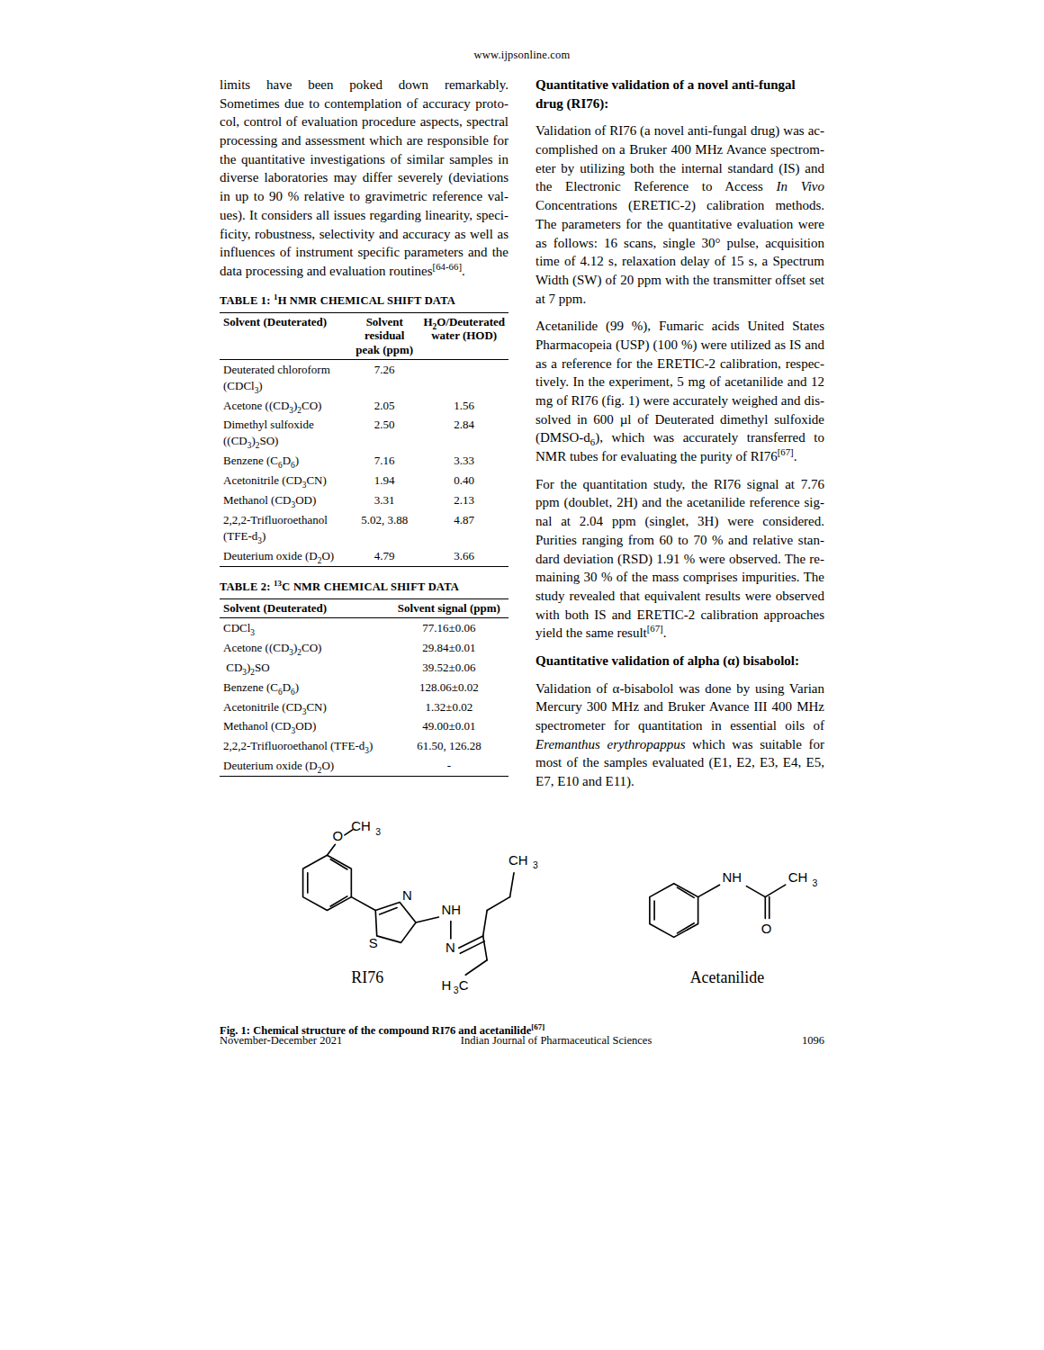www.ijpsonline.com
limits have been poked down remarkably. Sometimes due to contemplation of accuracy protocol, control of evaluation procedure aspects, spectral processing and assessment which are responsible for the quantitative investigations of similar samples in diverse laboratories may differ severely (deviations in up to 90 % relative to gravimetric reference values). It considers all issues regarding linearity, specificity, robustness, selectivity and accuracy as well as influences of instrument specific parameters and the data processing and evaluation routines[64-66].
TABLE 1: 1H NMR CHEMICAL SHIFT DATA
| Solvent (Deuterated) | Solvent residual peak (ppm) | H 2 O/Deuterated water (HOD) |
| --- | --- | --- |
| Deuterated chloroform (CDCl 3 ) | 7.26 | |
| Acetone ((CD 3 ) 2 CO) | 2.05 | 1.56 |
| Dimethyl sulfoxide ((CD 3 ) 2 SO) | 2.50 | 2.84 |
| Benzene (C 6 D 6 ) | 7.16 | 3.33 |
| Acetonitrile (CD 3 CN) | 1.94 | 0.40 |
| Methanol (CD 3 OD) | 3.31 | 2.13 |
| 2,2,2-Trifluoroethanol (TFE-d 3 ) | 5.02, 3.88 | 4.87 |
| Deuterium oxide (D 2 O) | 4.79 | 3.66 |
TABLE 2: 13C NMR CHEMICAL SHIFT DATA
| Solvent (Deuterated) | Solvent signal (ppm) |
| --- | --- |
| CDCl 3 | 77.16±0.06 |
| Acetone ((CD 3 ) 2 CO) | 29.84±0.01 |
| CD 3 ) 2 SO | 39.52±0.06 |
| Benzene (C 6 D 6 ) | 128.06±0.02 |
| Acetonitrile (CD 3 CN) | 1.32±0.02 |
| Methanol (CD 3 OD) | 49.00±0.01 |
| 2,2,2-Trifluoroethanol (TFE-d 3 ) | 61.50, 126.28 |
| Deuterium oxide (D 2 O) | - |
Quantitative validation of a novel anti-fungal drug (RI76):
Validation of RI76 (a novel anti-fungal drug) was accomplished on a Bruker 400 MHz Avance spectrometer by utilizing both the internal standard (IS) and the Electronic Reference to Access In Vivo Concentrations (ERETIC-2) calibration methods. The parameters for the quantitative evaluation were as follows: 16 scans, single 30° pulse, acquisition time of 4.12 s, relaxation delay of 15 s, a Spectrum Width (SW) of 20 ppm with the transmitter offset set at 7 ppm.
Acetanilide (99 %), Fumaric acids United States Pharmacopeia (USP) (100 %) were utilized as IS and as a reference for the ERETIC-2 calibration, respectively. In the experiment, 5 mg of acetanilide and 12 mg of RI76 (fig. 1) were accurately weighed and dissolved in 600 µl of Deuterated dimethyl sulfoxide (DMSO-d6), which was accurately transferred to NMR tubes for evaluating the purity of RI76[67].
For the quantitation study, the RI76 signal at 7.76 ppm (doublet, 2H) and the acetanilide reference signal at 2.04 ppm (singlet, 3H) were considered. Purities ranging from 60 to 70 % and relative standard deviation (RSD) 1.91 % were observed. The remaining 30 % of the mass comprises impurities. The study revealed that equivalent results were observed with both IS and ERETIC-2 calibration approaches yield the same result[67].
Quantitative validation of alpha (α) bisabolol:
Validation of α-bisabolol was done by using Varian Mercury 300 MHz and Bruker Avance III 400 MHz spectrometer for quantitation in essential oils of Eremanthus erythropappus which was suitable for most of the samples evaluated (E1, E2, E3, E4, E5, E7, E10 and E11).
O CH 3 N S NH N CH 3 H 3 C RI76 NH CH 3 O Acetanilide
Fig. 1: Chemical structure of the compound RI76 and acetanilide[67]
November-December 2021
Indian Journal of Pharmaceutical Sciences
1096